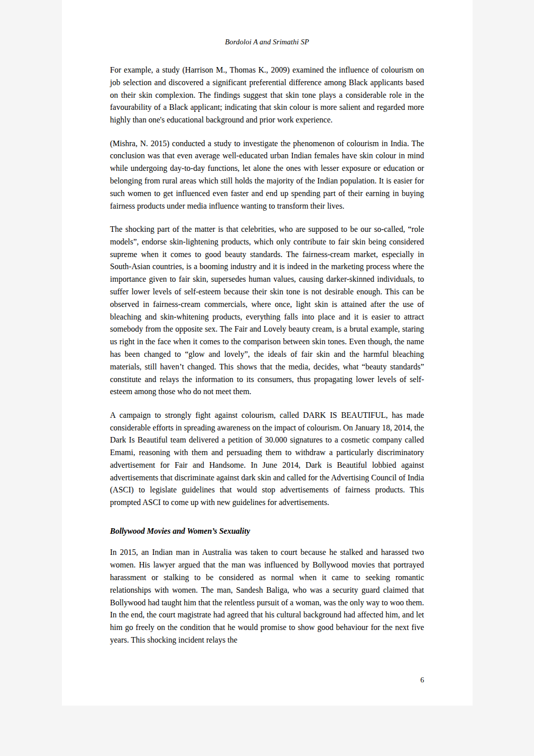Bordoloi A and Srimathi SP
For example, a study (Harrison M., Thomas K., 2009) examined the influence of colourism on job selection and discovered a significant preferential difference among Black applicants based on their skin complexion. The findings suggest that skin tone plays a considerable role in the favourability of a Black applicant; indicating that skin colour is more salient and regarded more highly than one's educational background and prior work experience.
(Mishra, N. 2015) conducted a study to investigate the phenomenon of colourism in India. The conclusion was that even average well-educated urban Indian females have skin colour in mind while undergoing day-to-day functions, let alone the ones with lesser exposure or education or belonging from rural areas which still holds the majority of the Indian population. It is easier for such women to get influenced even faster and end up spending part of their earning in buying fairness products under media influence wanting to transform their lives.
The shocking part of the matter is that celebrities, who are supposed to be our so-called, “role models”, endorse skin-lightening products, which only contribute to fair skin being considered supreme when it comes to good beauty standards. The fairness-cream market, especially in South-Asian countries, is a booming industry and it is indeed in the marketing process where the importance given to fair skin, supersedes human values, causing darker-skinned individuals, to suffer lower levels of self-esteem because their skin tone is not desirable enough. This can be observed in fairness-cream commercials, where once, light skin is attained after the use of bleaching and skin-whitening products, everything falls into place and it is easier to attract somebody from the opposite sex. The Fair and Lovely beauty cream, is a brutal example, staring us right in the face when it comes to the comparison between skin tones. Even though, the name has been changed to “glow and lovely”, the ideals of fair skin and the harmful bleaching materials, still haven’t changed. This shows that the media, decides, what “beauty standards” constitute and relays the information to its consumers, thus propagating lower levels of self-esteem among those who do not meet them.
A campaign to strongly fight against colourism, called DARK IS BEAUTIFUL, has made considerable efforts in spreading awareness on the impact of colourism. On January 18, 2014, the Dark Is Beautiful team delivered a petition of 30.000 signatures to a cosmetic company called Emami, reasoning with them and persuading them to withdraw a particularly discriminatory advertisement for Fair and Handsome. In June 2014, Dark is Beautiful lobbied against advertisements that discriminate against dark skin and called for the Advertising Council of India (ASCI) to legislate guidelines that would stop advertisements of fairness products. This prompted ASCI to come up with new guidelines for advertisements.
Bollywood Movies and Women’s Sexuality
In 2015, an Indian man in Australia was taken to court because he stalked and harassed two women. His lawyer argued that the man was influenced by Bollywood movies that portrayed harassment or stalking to be considered as normal when it came to seeking romantic relationships with women. The man, Sandesh Baliga, who was a security guard claimed that Bollywood had taught him that the relentless pursuit of a woman, was the only way to woo them. In the end, the court magistrate had agreed that his cultural background had affected him, and let him go freely on the condition that he would promise to show good behaviour for the next five years. This shocking incident relays the
6